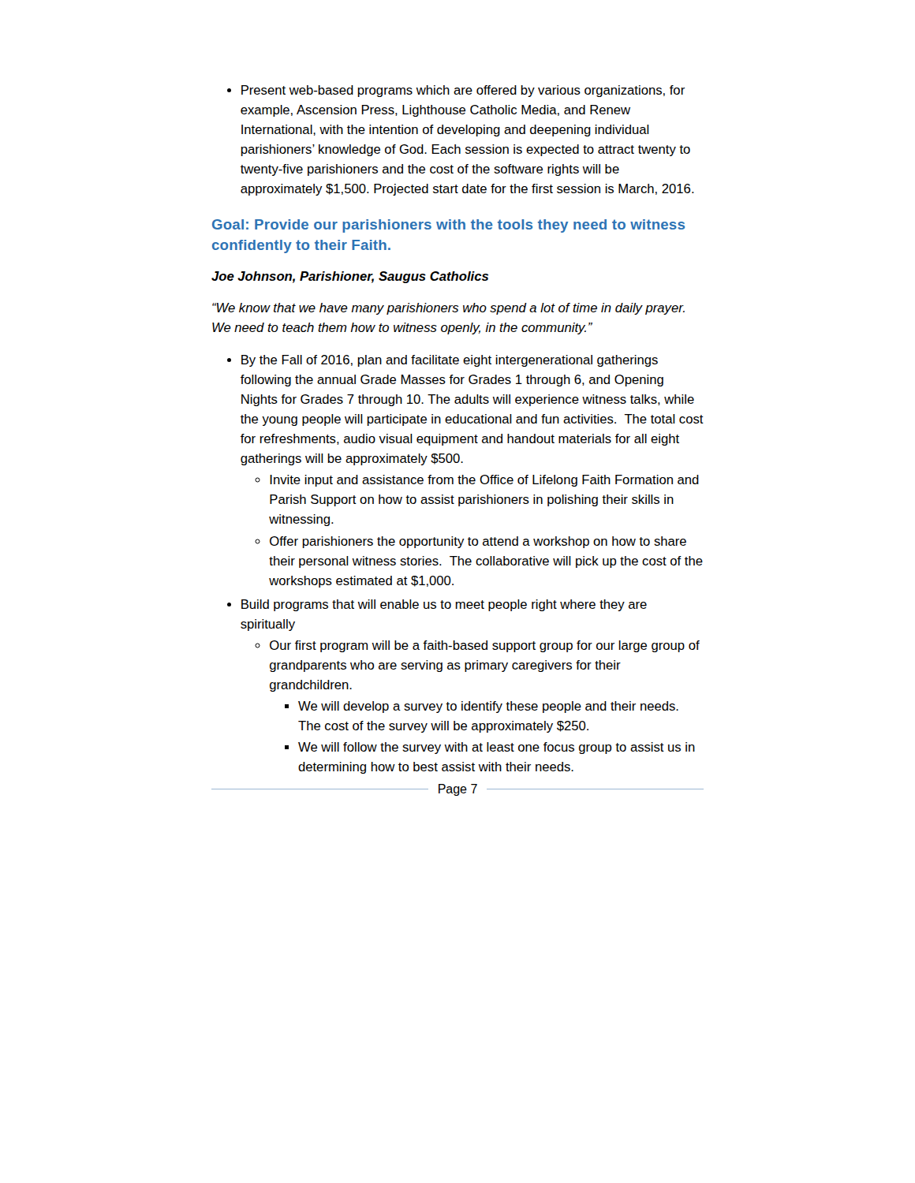Present web-based programs which are offered by various organizations, for example, Ascension Press, Lighthouse Catholic Media, and Renew International, with the intention of developing and deepening individual parishioners’ knowledge of God. Each session is expected to attract twenty to twenty-five parishioners and the cost of the software rights will be approximately $1,500. Projected start date for the first session is March, 2016.
Goal: Provide our parishioners with the tools they need to witness confidently to their Faith.
Joe Johnson, Parishioner, Saugus Catholics
“We know that we have many parishioners who spend a lot of time in daily prayer. We need to teach them how to witness openly, in the community.”
By the Fall of 2016, plan and facilitate eight intergenerational gatherings following the annual Grade Masses for Grades 1 through 6, and Opening Nights for Grades 7 through 10. The adults will experience witness talks, while the young people will participate in educational and fun activities. The total cost for refreshments, audio visual equipment and handout materials for all eight gatherings will be approximately $500.
Invite input and assistance from the Office of Lifelong Faith Formation and Parish Support on how to assist parishioners in polishing their skills in witnessing.
Offer parishioners the opportunity to attend a workshop on how to share their personal witness stories. The collaborative will pick up the cost of the workshops estimated at $1,000.
Build programs that will enable us to meet people right where they are spiritually
Our first program will be a faith-based support group for our large group of grandparents who are serving as primary caregivers for their grandchildren.
We will develop a survey to identify these people and their needs. The cost of the survey will be approximately $250.
We will follow the survey with at least one focus group to assist us in determining how to best assist with their needs.
Page 7